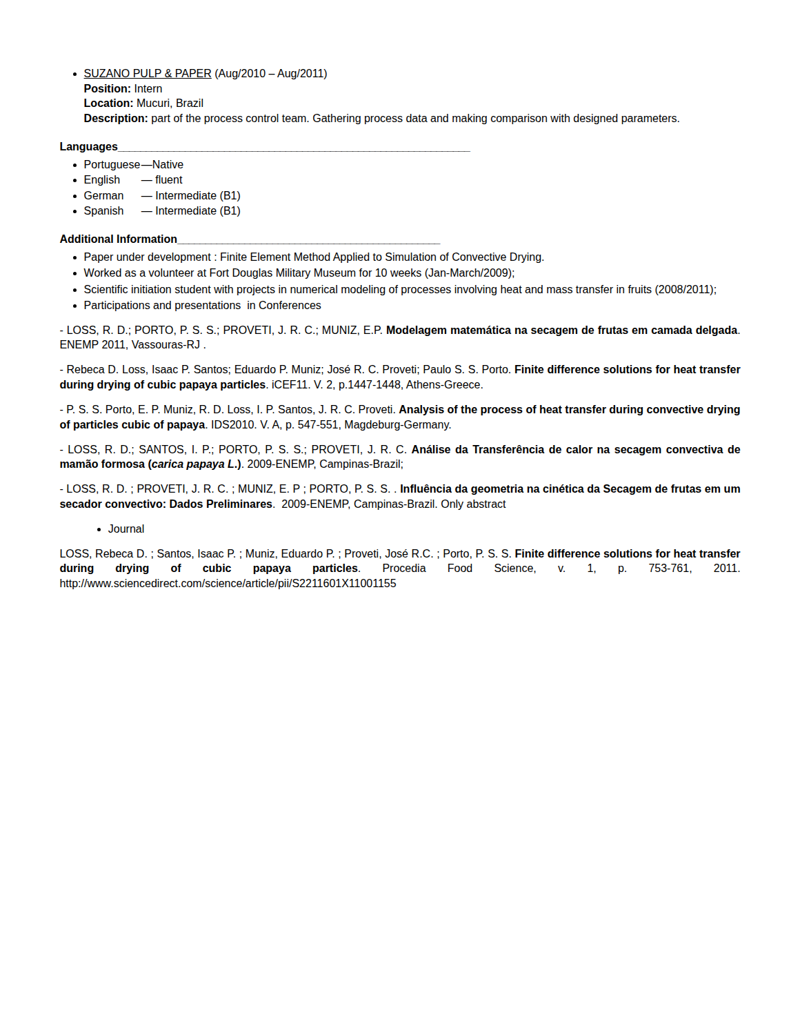SUZANO PULP & PAPER (Aug/2010 – Aug/2011)
Position: Intern
Location: Mucuri, Brazil
Description: part of the process control team. Gathering process data and making comparison with designed parameters.
Languages_______________________________________________________________
Portuguese—Native
English— fluent
German— Intermediate (B1)
Spanish— Intermediate (B1)
Additional Information_______________________________________________
Paper under development : Finite Element Method Applied to Simulation of Convective Drying.
Worked as a volunteer at Fort Douglas Military Museum for 10 weeks (Jan-March/2009);
Scientific initiation student with projects in numerical modeling of processes involving heat and mass transfer in fruits (2008/2011);
Participations and presentations in Conferences
- LOSS, R. D.; PORTO, P. S. S.; PROVETI, J. R. C.; MUNIZ, E.P. Modelagem matemática na secagem de frutas em camada delgada. ENEMP 2011, Vassouras-RJ .
- Rebeca D. Loss, Isaac P. Santos; Eduardo P. Muniz; José R. C. Proveti; Paulo S. S. Porto. Finite difference solutions for heat transfer during drying of cubic papaya particles. iCEF11. V. 2, p.1447-1448, Athens-Greece.
- P. S. S. Porto, E. P. Muniz, R. D. Loss, I. P. Santos, J. R. C. Proveti. Analysis of the process of heat transfer during convective drying of particles cubic of papaya. IDS2010. V. A, p. 547-551, Magdeburg-Germany.
- LOSS, R. D.; SANTOS, I. P.; PORTO, P. S. S.; PROVETI, J. R. C. Análise da Transferência de calor na secagem convectiva de mamão formosa (carica papaya L.). 2009-ENEMP, Campinas-Brazil;
- LOSS, R. D. ; PROVETI, J. R. C. ; MUNIZ, E. P ; PORTO, P. S. S. . Influência da geometria na cinética da Secagem de frutas em um secador convectivo: Dados Preliminares. 2009-ENEMP, Campinas-Brazil. Only abstract
Journal
LOSS, Rebeca D. ; Santos, Isaac P. ; Muniz, Eduardo P. ; Proveti, José R.C. ; Porto, P. S. S. Finite difference solutions for heat transfer during drying of cubic papaya particles. Procedia Food Science, v. 1, p. 753-761, 2011. http://www.sciencedirect.com/science/article/pii/S2211601X11001155